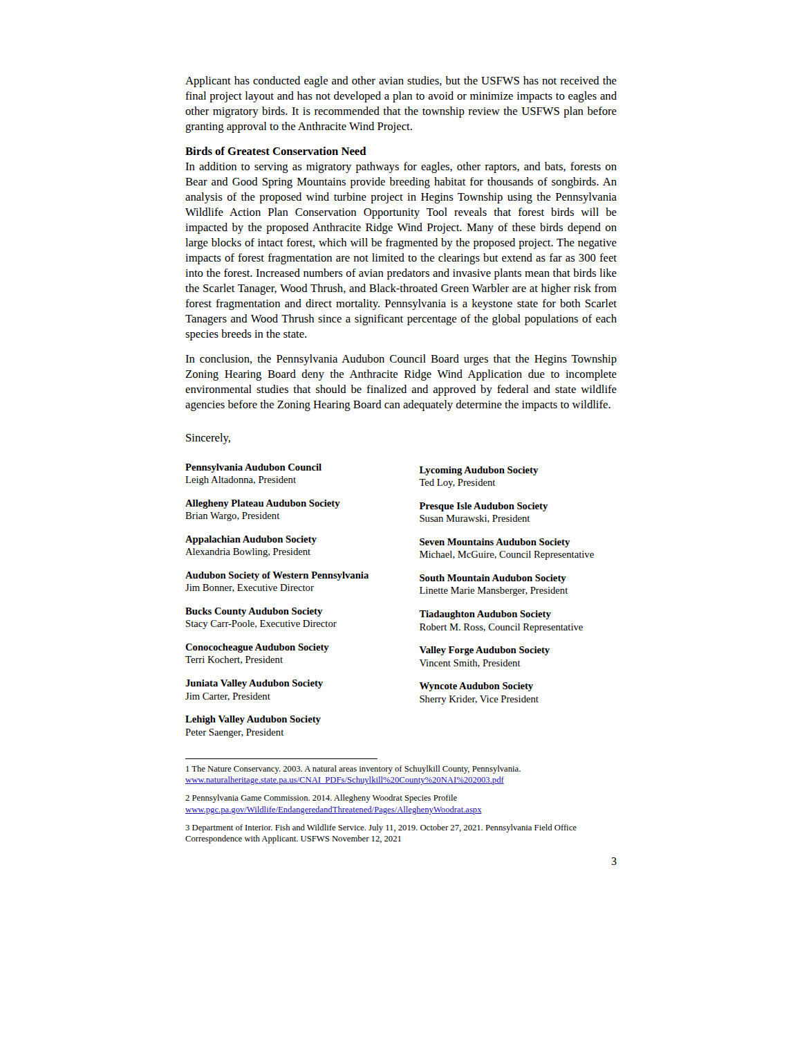Applicant has conducted eagle and other avian studies, but the USFWS has not received the final project layout and has not developed a plan to avoid or minimize impacts to eagles and other migratory birds. It is recommended that the township review the USFWS plan before granting approval to the Anthracite Wind Project.
Birds of Greatest Conservation Need
In addition to serving as migratory pathways for eagles, other raptors, and bats, forests on Bear and Good Spring Mountains provide breeding habitat for thousands of songbirds. An analysis of the proposed wind turbine project in Hegins Township using the Pennsylvania Wildlife Action Plan Conservation Opportunity Tool reveals that forest birds will be impacted by the proposed Anthracite Ridge Wind Project. Many of these birds depend on large blocks of intact forest, which will be fragmented by the proposed project. The negative impacts of forest fragmentation are not limited to the clearings but extend as far as 300 feet into the forest. Increased numbers of avian predators and invasive plants mean that birds like the Scarlet Tanager, Wood Thrush, and Black-throated Green Warbler are at higher risk from forest fragmentation and direct mortality. Pennsylvania is a keystone state for both Scarlet Tanagers and Wood Thrush since a significant percentage of the global populations of each species breeds in the state.
In conclusion, the Pennsylvania Audubon Council Board urges that the Hegins Township Zoning Hearing Board deny the Anthracite Ridge Wind Application due to incomplete environmental studies that should be finalized and approved by federal and state wildlife agencies before the Zoning Hearing Board can adequately determine the impacts to wildlife.
Sincerely,
Pennsylvania Audubon Council
Leigh Altadonna, President
Allegheny Plateau Audubon Society
Brian Wargo, President
Appalachian Audubon Society
Alexandria Bowling, President
Audubon Society of Western Pennsylvania
Jim Bonner, Executive Director
Bucks County Audubon Society
Stacy Carr-Poole, Executive Director
Conococheague Audubon Society
Terri Kochert, President
Juniata Valley Audubon Society
Jim Carter, President
Lehigh Valley Audubon Society
Peter Saenger, President
Lycoming Audubon Society
Ted Loy, President
Presque Isle Audubon Society
Susan Murawski, President
Seven Mountains Audubon Society
Michael, McGuire, Council Representative
South Mountain Audubon Society
Linette Marie Mansberger, President
Tiadaughton Audubon Society
Robert M. Ross, Council Representative
Valley Forge Audubon Society
Vincent Smith, President
Wyncote Audubon Society
Sherry Krider, Vice President
1 The Nature Conservancy. 2003. A natural areas inventory of Schuylkill County, Pennsylvania.
www.naturalheritage.state.pa.us/CNAI_PDFs/Schuylkill%20County%20NAI%202003.pdf
2 Pennsylvania Game Commission. 2014. Allegheny Woodrat Species Profile
www.pgc.pa.gov/Wildlife/EndangeredandThreatened/Pages/AlleghenyWoodrat.aspx
3 Department of Interior. Fish and Wildlife Service. July 11, 2019. October 27, 2021. Pennsylvania Field Office Correspondence with Applicant. USFWS November 12, 2021
3